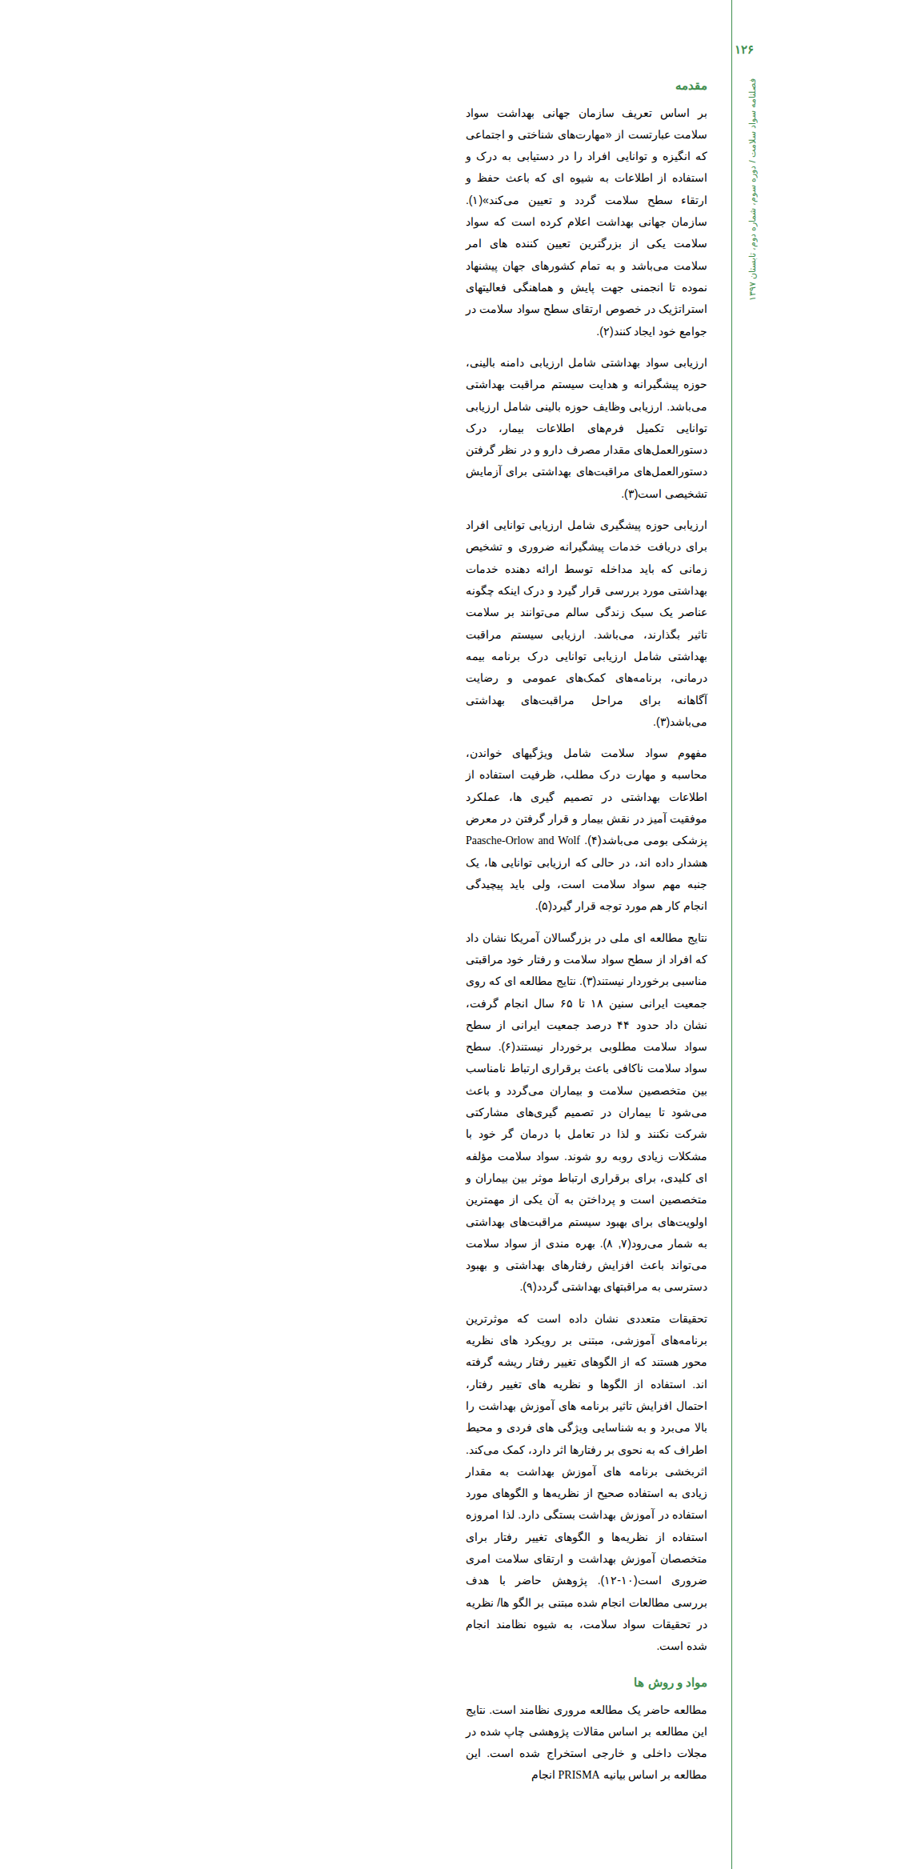۱۲۶
فصلنامه سواد سلامت / دوره سوم، شماره دوم، تابستان ۱۳۹۷
مقدمه
بر اساس تعریف سازمان جهانی بهداشت سواد سلامت عبارتست از «مهارت‌های شناختی و اجتماعی که انگیزه و توانایی افراد را در دستیابی به درک و استفاده از اطلاعات به شیوه ای که باعث حفظ و ارتقاء سطح سلامت گردد و تعیین می‌کند»(۱). سازمان جهانی بهداشت اعلام کرده است که سواد سلامت یکی از بزرگترین تعیین کننده های امر سلامت می‌باشد و به تمام کشورهای جهان پیشنهاد نموده تا انجمنی جهت پایش و هماهنگی فعالیتهای استراتژیک در خصوص ارتقای سطح سواد سلامت در جوامع خود ایجاد کنند(۲).
ارزیابی سواد بهداشتی شامل ارزیابی دامنه بالینی، حوزه پیشگیرانه و هدایت سیستم مراقبت بهداشتی می‌باشد. ارزیابی وظایف حوزه بالینی شامل ارزیابی توانایی تکمیل فرم‌های اطلاعات بیمار، درک دستورالعمل‌های مقدار مصرف دارو و در نظر گرفتن دستورالعمل‌های مراقبت‌های بهداشتی برای آزمایش تشخیصی است(۳).
ارزیابی حوزه پیشگیری شامل ارزیابی توانایی افراد برای دریافت خدمات پیشگیرانه ضروری و تشخیص زمانی که باید مداخله توسط ارائه دهنده خدمات بهداشتی مورد بررسی قرار گیرد و درک اینکه چگونه عناصر یک سبک زندگی سالم می‌توانند بر سلامت تاثیر بگذارند، می‌باشد. ارزیابی سیستم مراقبت بهداشتی شامل ارزیابی توانایی درک برنامه بیمه درمانی، برنامه‌های کمک‌های عمومی و رضایت آگاهانه برای مراحل مراقبت‌های بهداشتی می‌باشد(۳).
مفهوم سواد سلامت شامل ویژگیهای خواندن، محاسبه و مهارت درک مطلب، ظرفیت استفاده از اطلاعات بهداشتی در تصمیم گیری ها، عملکرد موفقیت آمیز در نقش بیمار و قرار گرفتن در معرض پزشکی بومی می‌باشد(۴). Paasche-Orlow and Wolf هشدار داده اند، در حالی که ارزیابی توانایی ها، یک جنبه مهم سواد سلامت است، ولی باید پیچیدگی انجام کار هم مورد توجه قرار گیرد(۵).
نتایج مطالعه ای ملی در بزرگسالان آمریکا نشان داد که افراد از سطح سواد سلامت و رفتار خود مراقبتی مناسبی برخوردار نیستند(۳). نتایج مطالعه ای که روی جمعیت ایرانی سنین ۱۸ تا ۶۵ سال انجام گرفت، نشان داد حدود ۴۴ درصد جمعیت ایرانی از سطح سواد سلامت مطلوبی برخوردار نیستند(۶). سطح سواد سلامت ناکافی باعث برقراری ارتباط نامناسب بین متخصصین سلامت و بیماران می‌گردد و باعث می‌شود تا بیماران در تصمیم گیری‌های مشارکتی شرکت نکنند و لذا در تعامل با درمان گر خود با مشکلات زیادی روبه رو شوند. سواد سلامت مؤلفه ای کلیدی، برای برقراری ارتباط موثر بین بیماران و متخصصین است و پرداختن به آن یکی از مهمترین اولویت‌های برای بهبود سیستم مراقبت‌های بهداشتی به شمار می‌رود(۷, ۸). بهره مندی از سواد سلامت می‌تواند باعث افزایش رفتارهای بهداشتی و بهبود دسترسی به مراقبتهای بهداشتی گردد(۹).
تحقیقات متعددی نشان داده است که موثرترین برنامه‌های آموزشی، مبتنی بر رویکرد های نظریه محور هستند که از الگوهای تغییر رفتار ریشه گرفته اند. استفاده از الگوها و نظریه های تغییر رفتار، احتمال افزایش تاثیر برنامه های آموزش بهداشت را بالا می‌برد و به شناسایی ویژگی های فردی و محیط اطراف که به نحوی بر رفتارها اثر دارد، کمک می‌کند. اثربخشی برنامه های آموزش بهداشت به مقدار زیادی به استفاده صحیح از نظریه‌ها و الگوهای مورد استفاده در آموزش بهداشت بستگی دارد. لذا امروزه استفاده از نظریه‌ها و الگوهای تغییر رفتار برای متخصصان آموزش بهداشت و ارتقای سلامت امری ضروری است(۱۰-۱۲). پژوهش حاضر با هدف بررسی مطالعات انجام شده مبتنی بر الگو ها/ نظریه در تحقیقات سواد سلامت، به شیوه نظامند انجام شده است.
مواد و روش ها
مطالعه حاضر یک مطالعه مروری نظامند است. نتایج این مطالعه بر اساس مقالات پژوهشی چاپ شده در مجلات داخلی و خارجی استخراج شده است. این مطالعه بر اساس بیانیه PRISMA انجام